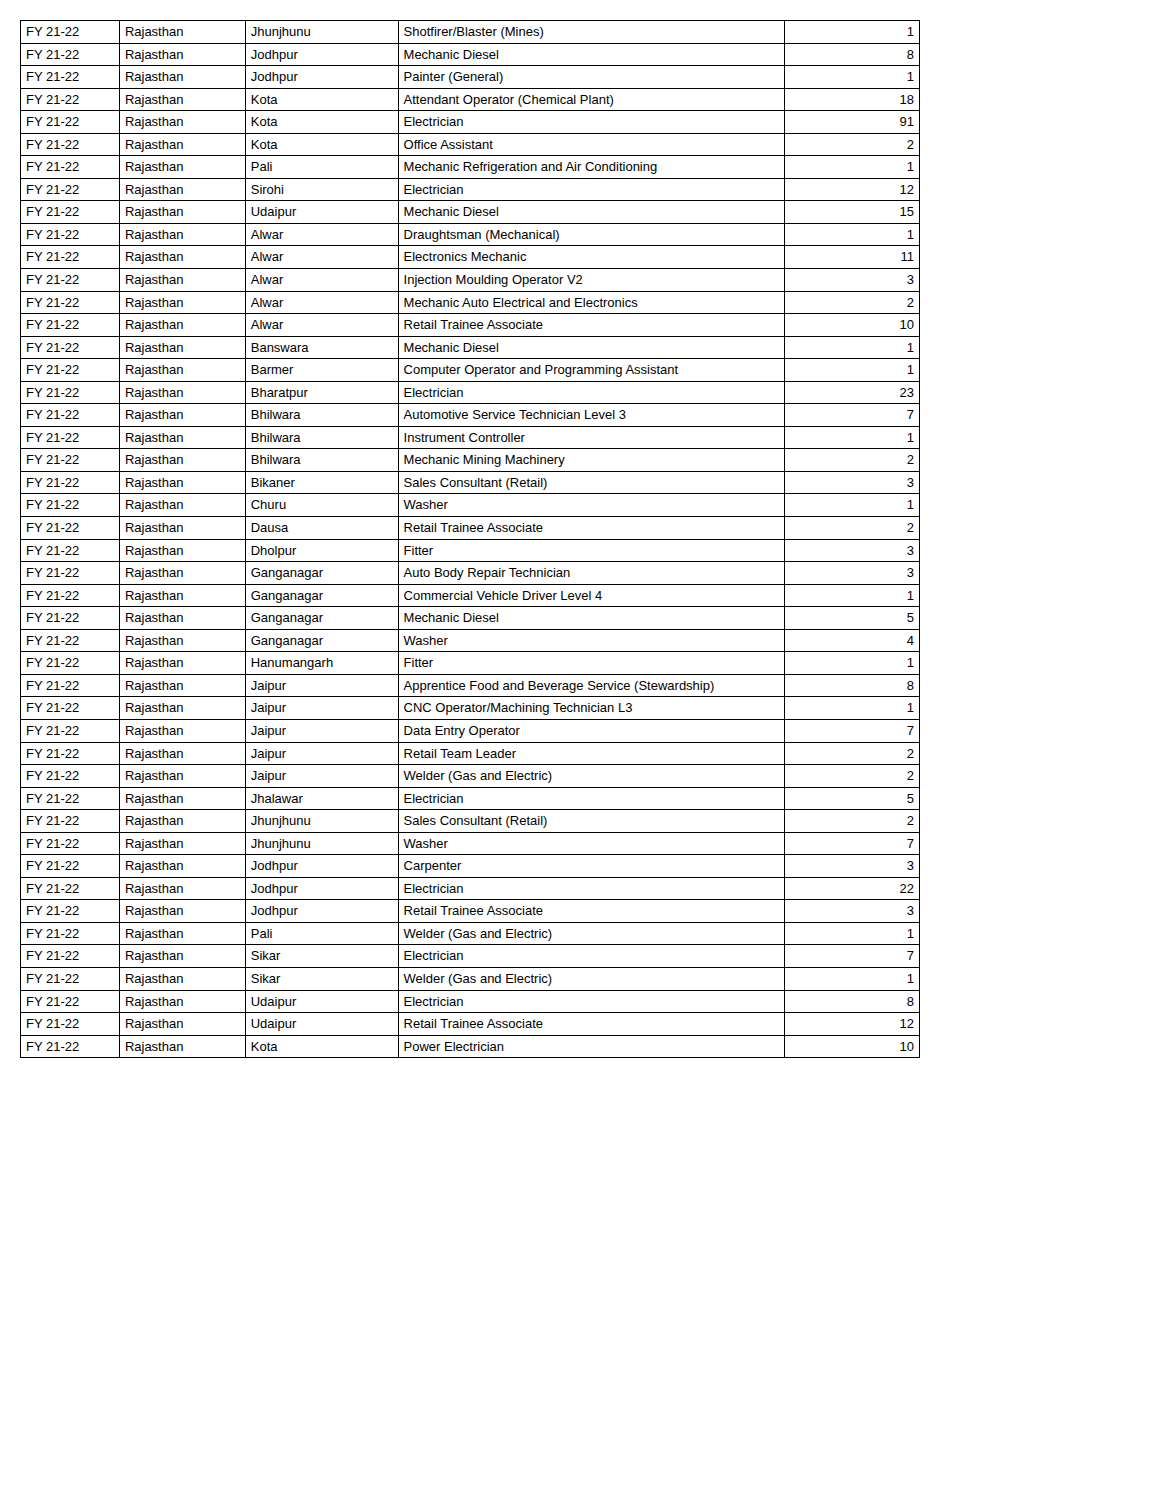| FY 21-22 | Rajasthan | Jhunjhunu | Shotfirer/Blaster (Mines) | 1 |
| FY 21-22 | Rajasthan | Jodhpur | Mechanic Diesel | 8 |
| FY 21-22 | Rajasthan | Jodhpur | Painter (General) | 1 |
| FY 21-22 | Rajasthan | Kota | Attendant Operator (Chemical Plant) | 18 |
| FY 21-22 | Rajasthan | Kota | Electrician | 91 |
| FY 21-22 | Rajasthan | Kota | Office Assistant | 2 |
| FY 21-22 | Rajasthan | Pali | Mechanic Refrigeration and Air Conditioning | 1 |
| FY 21-22 | Rajasthan | Sirohi | Electrician | 12 |
| FY 21-22 | Rajasthan | Udaipur | Mechanic Diesel | 15 |
| FY 21-22 | Rajasthan | Alwar | Draughtsman (Mechanical) | 1 |
| FY 21-22 | Rajasthan | Alwar | Electronics Mechanic | 11 |
| FY 21-22 | Rajasthan | Alwar | Injection Moulding Operator V2 | 3 |
| FY 21-22 | Rajasthan | Alwar | Mechanic Auto Electrical and Electronics | 2 |
| FY 21-22 | Rajasthan | Alwar | Retail Trainee Associate | 10 |
| FY 21-22 | Rajasthan | Banswara | Mechanic Diesel | 1 |
| FY 21-22 | Rajasthan | Barmer | Computer Operator and Programming Assistant | 1 |
| FY 21-22 | Rajasthan | Bharatpur | Electrician | 23 |
| FY 21-22 | Rajasthan | Bhilwara | Automotive Service Technician Level 3 | 7 |
| FY 21-22 | Rajasthan | Bhilwara | Instrument Controller | 1 |
| FY 21-22 | Rajasthan | Bhilwara | Mechanic Mining Machinery | 2 |
| FY 21-22 | Rajasthan | Bikaner | Sales Consultant (Retail) | 3 |
| FY 21-22 | Rajasthan | Churu | Washer | 1 |
| FY 21-22 | Rajasthan | Dausa | Retail Trainee Associate | 2 |
| FY 21-22 | Rajasthan | Dholpur | Fitter | 3 |
| FY 21-22 | Rajasthan | Ganganagar | Auto Body Repair Technician | 3 |
| FY 21-22 | Rajasthan | Ganganagar | Commercial Vehicle Driver Level 4 | 1 |
| FY 21-22 | Rajasthan | Ganganagar | Mechanic Diesel | 5 |
| FY 21-22 | Rajasthan | Ganganagar | Washer | 4 |
| FY 21-22 | Rajasthan | Hanumangarh | Fitter | 1 |
| FY 21-22 | Rajasthan | Jaipur | Apprentice Food and Beverage Service (Stewardship) | 8 |
| FY 21-22 | Rajasthan | Jaipur | CNC Operator/Machining Technician L3 | 1 |
| FY 21-22 | Rajasthan | Jaipur | Data Entry Operator | 7 |
| FY 21-22 | Rajasthan | Jaipur | Retail Team Leader | 2 |
| FY 21-22 | Rajasthan | Jaipur | Welder (Gas and Electric) | 2 |
| FY 21-22 | Rajasthan | Jhalawar | Electrician | 5 |
| FY 21-22 | Rajasthan | Jhunjhunu | Sales Consultant (Retail) | 2 |
| FY 21-22 | Rajasthan | Jhunjhunu | Washer | 7 |
| FY 21-22 | Rajasthan | Jodhpur | Carpenter | 3 |
| FY 21-22 | Rajasthan | Jodhpur | Electrician | 22 |
| FY 21-22 | Rajasthan | Jodhpur | Retail Trainee Associate | 3 |
| FY 21-22 | Rajasthan | Pali | Welder (Gas and Electric) | 1 |
| FY 21-22 | Rajasthan | Sikar | Electrician | 7 |
| FY 21-22 | Rajasthan | Sikar | Welder (Gas and Electric) | 1 |
| FY 21-22 | Rajasthan | Udaipur | Electrician | 8 |
| FY 21-22 | Rajasthan | Udaipur | Retail Trainee Associate | 12 |
| FY 21-22 | Rajasthan | Kota | Power Electrician | 10 |